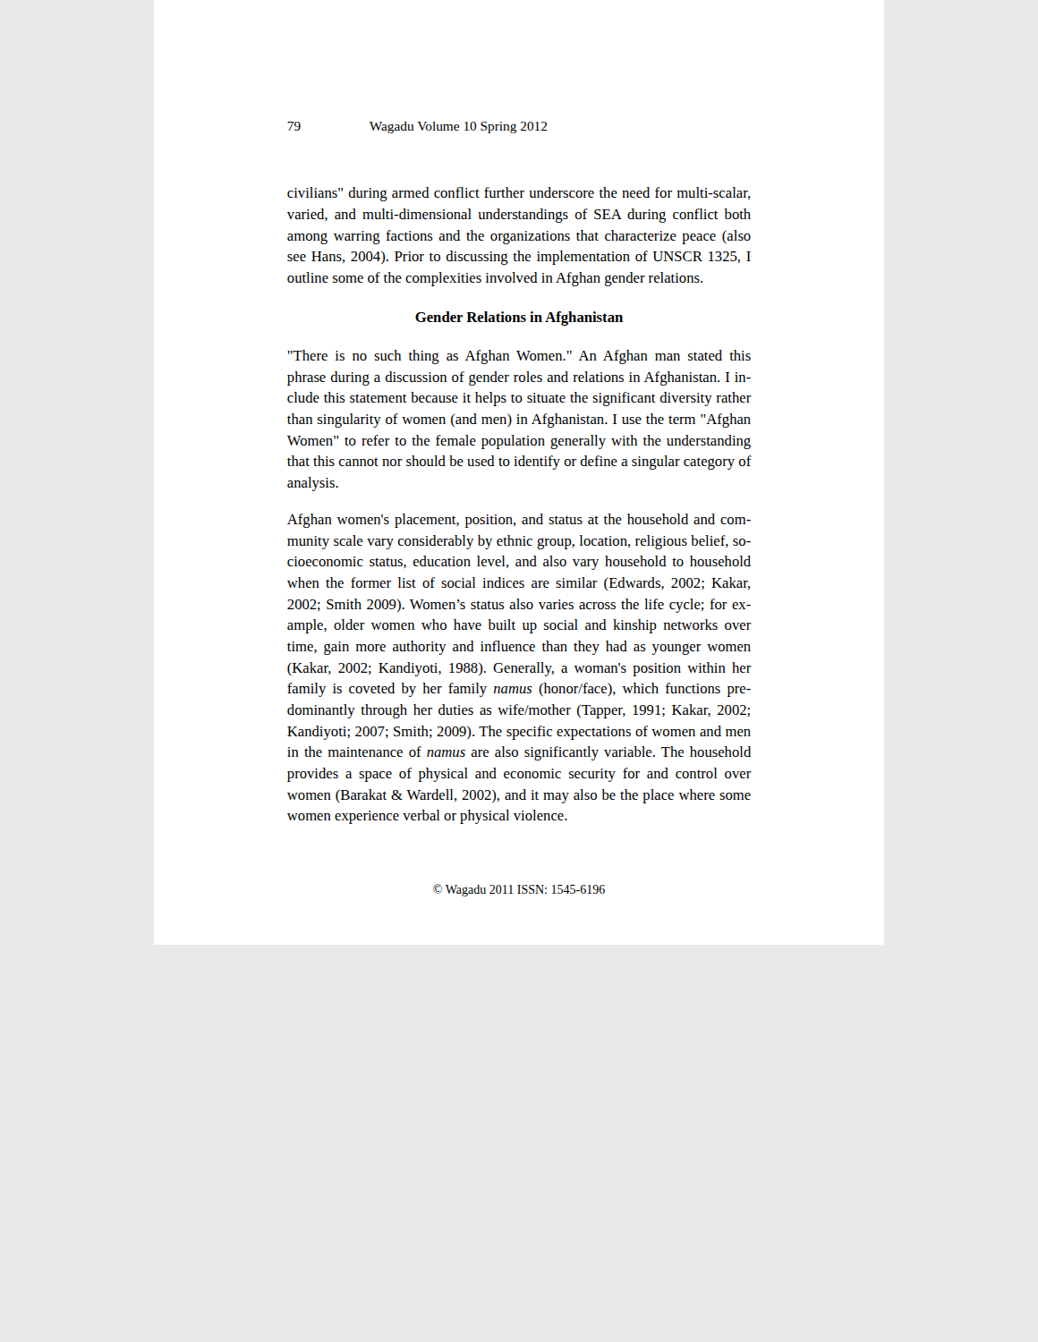79 Wagadu Volume 10 Spring 2012
civilians" during armed conflict further underscore the need for multi-scalar, varied, and multi-dimensional understandings of SEA during conflict both among warring factions and the organizations that characterize peace (also see Hans, 2004). Prior to discussing the implementation of UNSCR 1325, I outline some of the complexities involved in Afghan gender relations.
Gender Relations in Afghanistan
"There is no such thing as Afghan Women." An Afghan man stated this phrase during a discussion of gender roles and relations in Afghanistan. I include this statement because it helps to situate the significant diversity rather than singularity of women (and men) in Afghanistan. I use the term "Afghan Women" to refer to the female population generally with the understanding that this cannot nor should be used to identify or define a singular category of analysis.
Afghan women's placement, position, and status at the household and community scale vary considerably by ethnic group, location, religious belief, socioeconomic status, education level, and also vary household to household when the former list of social indices are similar (Edwards, 2002; Kakar, 2002; Smith 2009). Women’s status also varies across the life cycle; for example, older women who have built up social and kinship networks over time, gain more authority and influence than they had as younger women (Kakar, 2002; Kandiyoti, 1988). Generally, a woman's position within her family is coveted by her family namus (honor/face), which functions predominantly through her duties as wife/mother (Tapper, 1991; Kakar, 2002; Kandiyoti; 2007; Smith; 2009). The specific expectations of women and men in the maintenance of namus are also significantly variable. The household provides a space of physical and economic security for and control over women (Barakat & Wardell, 2002), and it may also be the place where some women experience verbal or physical violence.
© Wagadu 2011 ISSN: 1545-6196